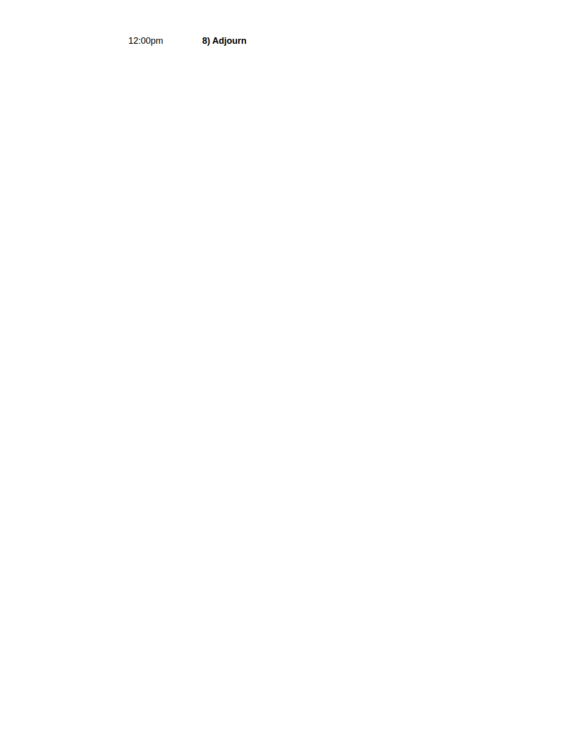12:00pm 8) Adjourn